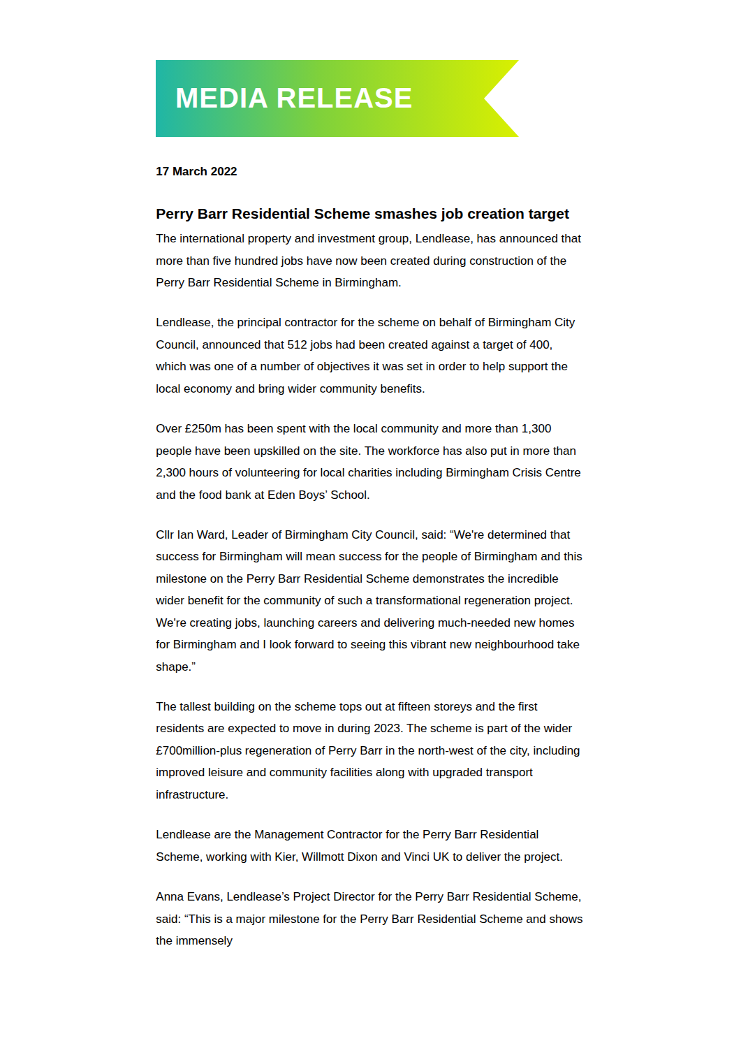MEDIA RELEASE MEDIA RELEASE
17 March 2022
Perry Barr Residential Scheme smashes job creation target
The international property and investment group, Lendlease, has announced that more than five hundred jobs have now been created during construction of the Perry Barr Residential Scheme in Birmingham.
Lendlease, the principal contractor for the scheme on behalf of Birmingham City Council, announced that 512 jobs had been created against a target of 400, which was one of a number of objectives it was set in order to help support the local economy and bring wider community benefits.
Over £250m has been spent with the local community and more than 1,300 people have been upskilled on the site. The workforce has also put in more than 2,300 hours of volunteering for local charities including Birmingham Crisis Centre and the food bank at Eden Boys’ School.
Cllr Ian Ward, Leader of Birmingham City Council, said: “We're determined that success for Birmingham will mean success for the people of Birmingham and this milestone on the Perry Barr Residential Scheme demonstrates the incredible wider benefit for the community of such a transformational regeneration project. We're creating jobs, launching careers and delivering much-needed new homes for Birmingham and I look forward to seeing this vibrant new neighbourhood take shape.”
The tallest building on the scheme tops out at fifteen storeys and the first residents are expected to move in during 2023. The scheme is part of the wider £700million-plus regeneration of Perry Barr in the north-west of the city, including improved leisure and community facilities along with upgraded transport infrastructure.
Lendlease are the Management Contractor for the Perry Barr Residential Scheme, working with Kier, Willmott Dixon and Vinci UK to deliver the project.
Anna Evans, Lendlease’s Project Director for the Perry Barr Residential Scheme, said: “This is a major milestone for the Perry Barr Residential Scheme and shows the immensely